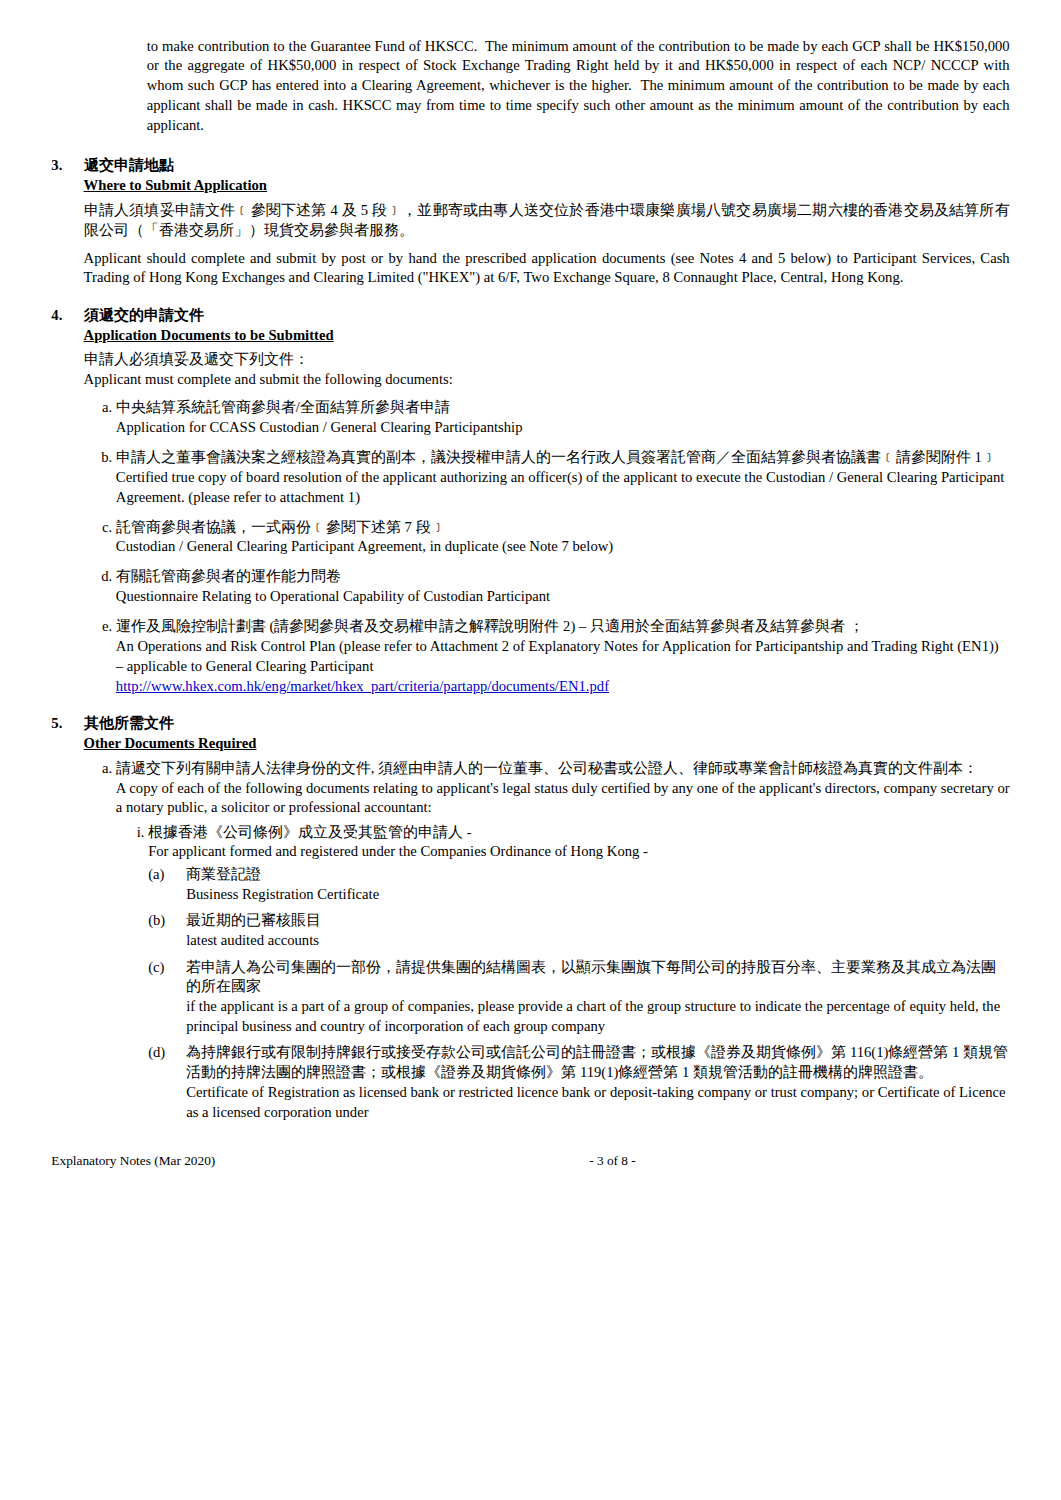to make contribution to the Guarantee Fund of HKSCC. The minimum amount of the contribution to be made by each GCP shall be HK$150,000 or the aggregate of HK$50,000 in respect of Stock Exchange Trading Right held by it and HK$50,000 in respect of each NCP/ NCCCP with whom such GCP has entered into a Clearing Agreement, whichever is the higher. The minimum amount of the contribution to be made by each applicant shall be made in cash. HKSCC may from time to time specify such other amount as the minimum amount of the contribution by each applicant.
3.
遞交申請地點
Where to Submit Application
申請人須填妥申請文件﹝參閱下述第 4 及 5 段﹞，並郵寄或由專人送交位於香港中環康樂廣場八號交易廣場二期六樓的香港交易及結算所有限公司（「香港交易所」）現貨交易參與者服務。
Applicant should complete and submit by post or by hand the prescribed application documents (see Notes 4 and 5 below) to Participant Services, Cash Trading of Hong Kong Exchanges and Clearing Limited ("HKEX") at 6/F, Two Exchange Square, 8 Connaught Place, Central, Hong Kong.
4.
須遞交的申請文件
Application Documents to be Submitted
申請人必須填妥及遞交下列文件：
Applicant must complete and submit the following documents:
中央結算系統託管商參與者/全面結算所參與者申請
Application for CCASS Custodian / General Clearing Participantship
申請人之董事會議決案之經核證為真實的副本，議決授權申請人的一名行政人員簽署託管商／全面結算參與者協議書﹝請參閱附件 1﹞
Certified true copy of board resolution of the applicant authorizing an officer(s) of the applicant to execute the Custodian / General Clearing Participant Agreement. (please refer to attachment 1)
託管商參與者協議，一式兩份﹝參閱下述第 7 段﹞
Custodian / General Clearing Participant Agreement, in duplicate (see Note 7 below)
有關託管商參與者的運作能力問卷
Questionnaire Relating to Operational Capability of Custodian Participant
運作及風險控制計劃書 (請參閱參與者及交易權申請之解釋說明附件 2) – 只適用於全面結算參與者及結算參與者 ；
An Operations and Risk Control Plan (please refer to Attachment 2 of Explanatory Notes for Application for Participantship and Trading Right (EN1)) – applicable to General Clearing Participant
http://www.hkex.com.hk/eng/market/hkex_part/criteria/partapp/documents/EN1.pdf
5.
其他所需文件
Other Documents Required
請遞交下列有關申請人法律身份的文件, 須經由申請人的一位董事、公司秘書或公證人、律師或專業會計師核證為真實的文件副本：
A copy of each of the following documents relating to applicant's legal status duly certified by any one of the applicant's directors, company secretary or a notary public, a solicitor or professional accountant:
根據香港《公司條例》成立及受其監管的申請人 -
For applicant formed and registered under the Companies Ordinance of Hong Kong -
(a) 商業登記證
Business Registration Certificate
(b) 最近期的已審核賬目
latest audited accounts
(c) 若申請人為公司集團的一部份，請提供集團的結構圖表，以顯示集團旗下每間公司的持股百分率、主要業務及其成立為法團的所在國家
if the applicant is a part of a group of companies, please provide a chart of the group structure to indicate the percentage of equity held, the principal business and country of incorporation of each group company
(d) 為持牌銀行或有限制持牌銀行或接受存款公司或信託公司的註冊證書；或根據《證券及期貨條例》第 116(1)條經營第 1 類規管活動的持牌法團的牌照證書；或根據《證券及期貨條例》第 119(1)條經營第 1 類規管活動的註冊機構的牌照證書。
Certificate of Registration as licensed bank or restricted licence bank or deposit-taking company or trust company; or Certificate of Licence as a licensed corporation under
Explanatory Notes (Mar 2020) - 3 of 8 -